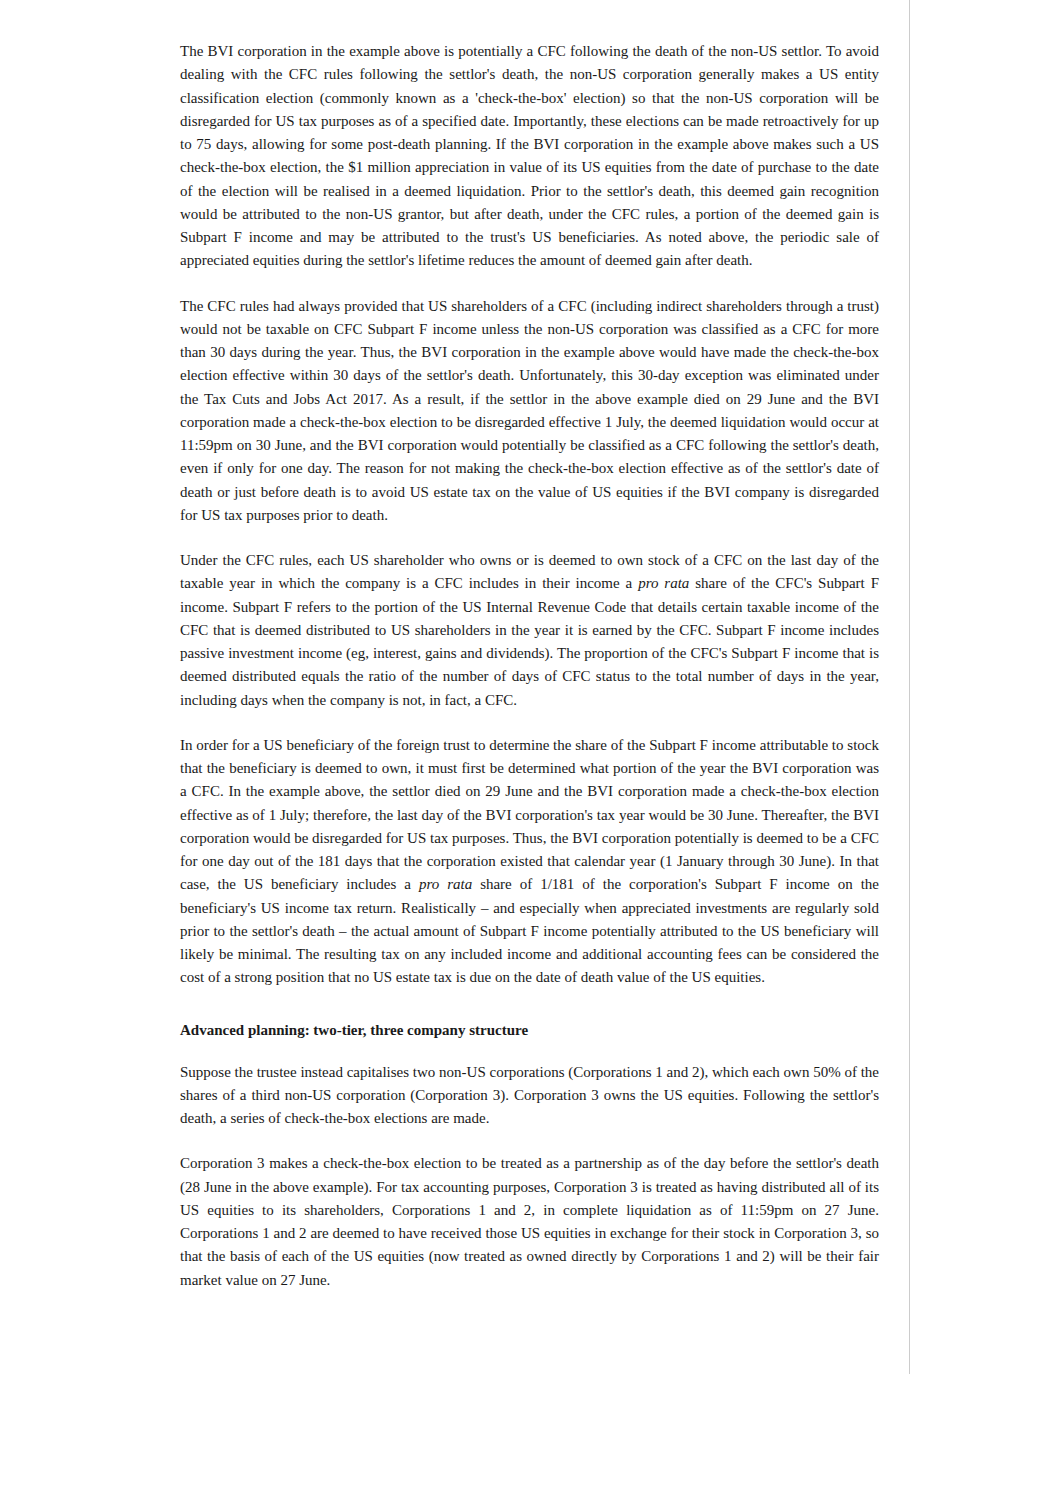The BVI corporation in the example above is potentially a CFC following the death of the non-US settlor. To avoid dealing with the CFC rules following the settlor's death, the non-US corporation generally makes a US entity classification election (commonly known as a 'check-the-box' election) so that the non-US corporation will be disregarded for US tax purposes as of a specified date. Importantly, these elections can be made retroactively for up to 75 days, allowing for some post-death planning. If the BVI corporation in the example above makes such a US check-the-box election, the $1 million appreciation in value of its US equities from the date of purchase to the date of the election will be realised in a deemed liquidation. Prior to the settlor's death, this deemed gain recognition would be attributed to the non-US grantor, but after death, under the CFC rules, a portion of the deemed gain is Subpart F income and may be attributed to the trust's US beneficiaries. As noted above, the periodic sale of appreciated equities during the settlor's lifetime reduces the amount of deemed gain after death.
The CFC rules had always provided that US shareholders of a CFC (including indirect shareholders through a trust) would not be taxable on CFC Subpart F income unless the non-US corporation was classified as a CFC for more than 30 days during the year. Thus, the BVI corporation in the example above would have made the check-the-box election effective within 30 days of the settlor's death. Unfortunately, this 30-day exception was eliminated under the Tax Cuts and Jobs Act 2017. As a result, if the settlor in the above example died on 29 June and the BVI corporation made a check-the-box election to be disregarded effective 1 July, the deemed liquidation would occur at 11:59pm on 30 June, and the BVI corporation would potentially be classified as a CFC following the settlor's death, even if only for one day. The reason for not making the check-the-box election effective as of the settlor's date of death or just before death is to avoid US estate tax on the value of US equities if the BVI company is disregarded for US tax purposes prior to death.
Under the CFC rules, each US shareholder who owns or is deemed to own stock of a CFC on the last day of the taxable year in which the company is a CFC includes in their income a pro rata share of the CFC's Subpart F income. Subpart F refers to the portion of the US Internal Revenue Code that details certain taxable income of the CFC that is deemed distributed to US shareholders in the year it is earned by the CFC. Subpart F income includes passive investment income (eg, interest, gains and dividends). The proportion of the CFC's Subpart F income that is deemed distributed equals the ratio of the number of days of CFC status to the total number of days in the year, including days when the company is not, in fact, a CFC.
In order for a US beneficiary of the foreign trust to determine the share of the Subpart F income attributable to stock that the beneficiary is deemed to own, it must first be determined what portion of the year the BVI corporation was a CFC. In the example above, the settlor died on 29 June and the BVI corporation made a check-the-box election effective as of 1 July; therefore, the last day of the BVI corporation's tax year would be 30 June. Thereafter, the BVI corporation would be disregarded for US tax purposes. Thus, the BVI corporation potentially is deemed to be a CFC for one day out of the 181 days that the corporation existed that calendar year (1 January through 30 June). In that case, the US beneficiary includes a pro rata share of 1/181 of the corporation's Subpart F income on the beneficiary's US income tax return. Realistically – and especially when appreciated investments are regularly sold prior to the settlor's death – the actual amount of Subpart F income potentially attributed to the US beneficiary will likely be minimal. The resulting tax on any included income and additional accounting fees can be considered the cost of a strong position that no US estate tax is due on the date of death value of the US equities.
Advanced planning: two-tier, three company structure
Suppose the trustee instead capitalises two non-US corporations (Corporations 1 and 2), which each own 50% of the shares of a third non-US corporation (Corporation 3). Corporation 3 owns the US equities. Following the settlor's death, a series of check-the-box elections are made.
Corporation 3 makes a check-the-box election to be treated as a partnership as of the day before the settlor's death (28 June in the above example). For tax accounting purposes, Corporation 3 is treated as having distributed all of its US equities to its shareholders, Corporations 1 and 2, in complete liquidation as of 11:59pm on 27 June. Corporations 1 and 2 are deemed to have received those US equities in exchange for their stock in Corporation 3, so that the basis of each of the US equities (now treated as owned directly by Corporations 1 and 2) will be their fair market value on 27 June.